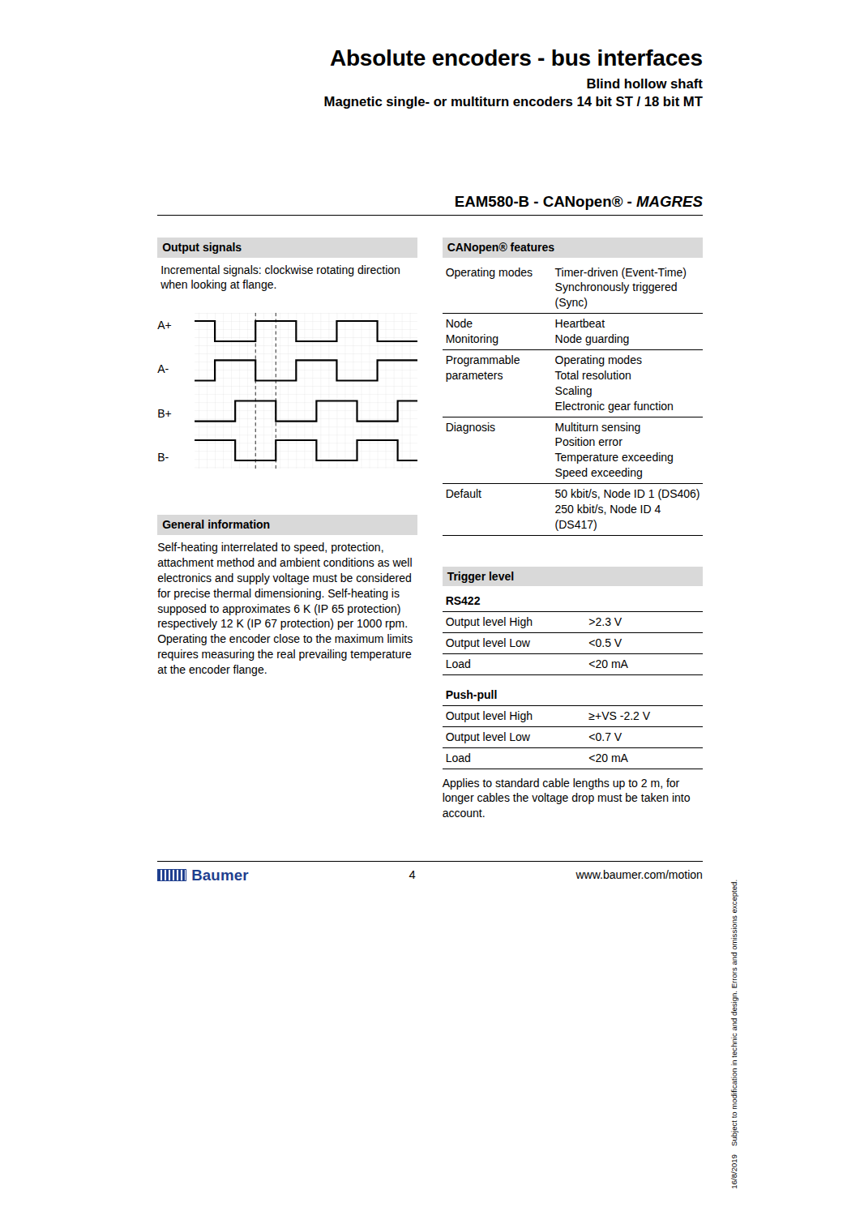Absolute encoders - bus interfaces
Blind hollow shaft
Magnetic single- or multiturn encoders 14 bit ST / 18 bit MT
EAM580-B - CANopen® - MAGRES
Output signals
Incremental signals: clockwise rotating direction when looking at flange.
A+ A- B+ B-
General information
Self-heating interrelated to speed, protection, attachment method and ambient conditions as well electronics and supply voltage must be considered for precise thermal dimensioning. Self-heating is supposed to approximates 6 K (IP 65 protection) respectively 12 K (IP 67 protection) per 1000 rpm. Operating the encoder close to the maximum limits requires measuring the real prevailing temperature at the encoder flange.
CANopen® features
| Operating modes | Timer-driven (Event-Time) Synchronously triggered (Sync) |
| Node Monitoring | Heartbeat Node guarding |
| Programmable parameters | Operating modes Total resolution Scaling Electronic gear function |
| Diagnosis | Multiturn sensing Position error Temperature exceeding Speed exceeding |
| Default | 50 kbit/s, Node ID 1 (DS406) 250 kbit/s, Node ID 4 (DS417) |
Trigger level
| RS422 |
| Output level High | >2.3 V |
| Output level Low | <0.5 V |
| Load | <20 mA |
| Push-pull |
| Output level High | ≥+VS -2.2 V |
| Output level Low | <0.7 V |
| Load | <20 mA |
Applies to standard cable lengths up to 2 m, for longer cables the voltage drop must be taken into account.
16/8/2019 Subject to modification in technic and design. Errors and omissions excepted.
Baumer
4
www.baumer.com/motion